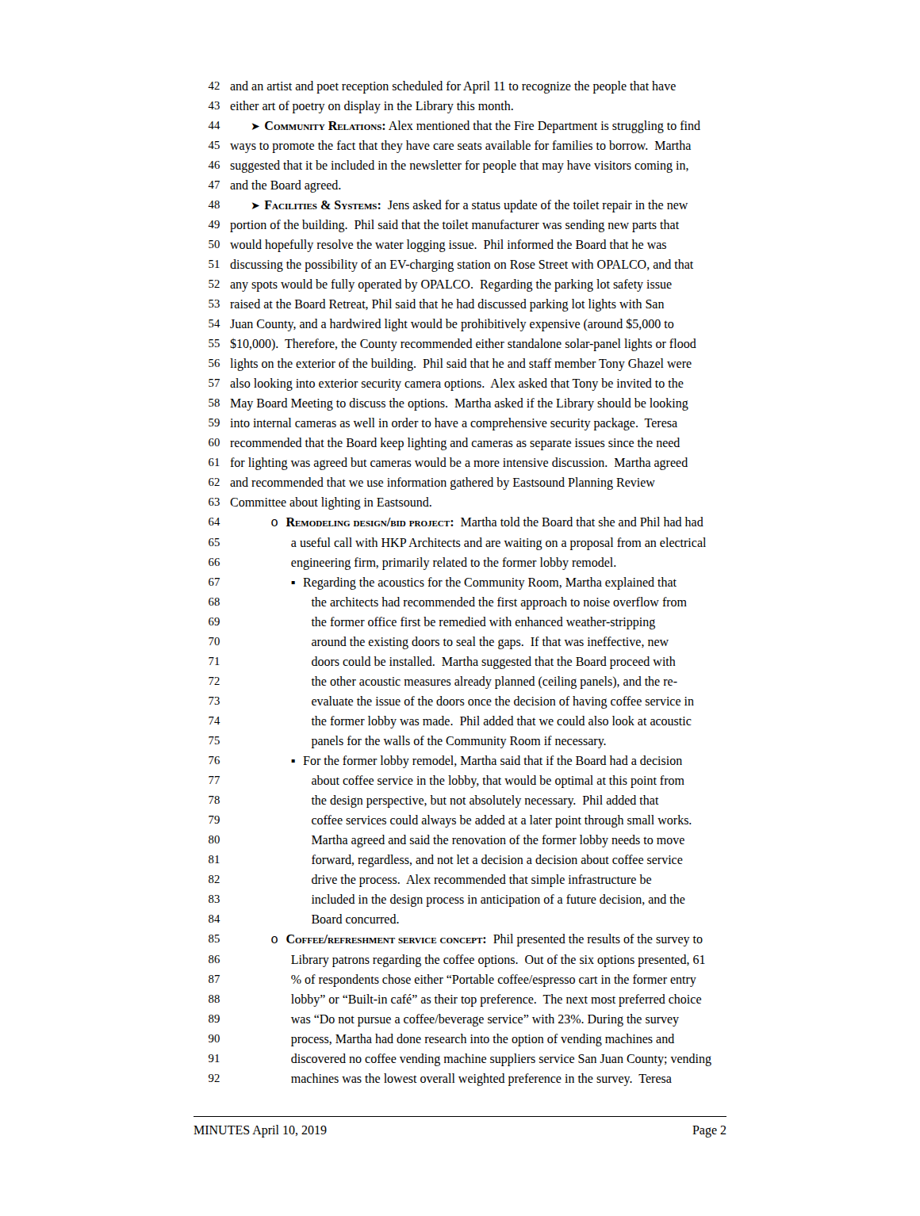| 42 | and an artist and poet reception scheduled for April 11 to recognize the people that have |
| 43 | either art of poetry on display in the Library this month. |
| 44 | Community Relations: Alex mentioned that the Fire Department is struggling to find |
| 45 | ways to promote the fact that they have care seats available for families to borrow. Martha |
| 46 | suggested that it be included in the newsletter for people that may have visitors coming in, |
| 47 | and the Board agreed. |
| 48 | Facilities & Systems: Jens asked for a status update of the toilet repair in the new |
| 49 | portion of the building. Phil said that the toilet manufacturer was sending new parts that |
| 50 | would hopefully resolve the water logging issue. Phil informed the Board that he was |
| 51 | discussing the possibility of an EV-charging station on Rose Street with OPALCO, and that |
| 52 | any spots would be fully operated by OPALCO. Regarding the parking lot safety issue |
| 53 | raised at the Board Retreat, Phil said that he had discussed parking lot lights with San |
| 54 | Juan County, and a hardwired light would be prohibitively expensive (around $5,000 to |
| 55 | $10,000). Therefore, the County recommended either standalone solar-panel lights or flood |
| 56 | lights on the exterior of the building. Phil said that he and staff member Tony Ghazel were |
| 57 | also looking into exterior security camera options. Alex asked that Tony be invited to the |
| 58 | May Board Meeting to discuss the options. Martha asked if the Library should be looking |
| 59 | into internal cameras as well in order to have a comprehensive security package. Teresa |
| 60 | recommended that the Board keep lighting and cameras as separate issues since the need |
| 61 | for lighting was agreed but cameras would be a more intensive discussion. Martha agreed |
| 62 | and recommended that we use information gathered by Eastsound Planning Review |
| 63 | Committee about lighting in Eastsound. |
| 64 | Remodeling design/bid project: Martha told the Board that she and Phil had had |
| 65 | a useful call with HKP Architects and are waiting on a proposal from an electrical |
| 66 | engineering firm, primarily related to the former lobby remodel. |
| 67 | Regarding the acoustics for the Community Room, Martha explained that |
| 68 | the architects had recommended the first approach to noise overflow from |
| 69 | the former office first be remedied with enhanced weather-stripping |
| 70 | around the existing doors to seal the gaps. If that was ineffective, new |
| 71 | doors could be installed. Martha suggested that the Board proceed with |
| 72 | the other acoustic measures already planned (ceiling panels), and the re- |
| 73 | evaluate the issue of the doors once the decision of having coffee service in |
| 74 | the former lobby was made. Phil added that we could also look at acoustic |
| 75 | panels for the walls of the Community Room if necessary. |
| 76 | For the former lobby remodel, Martha said that if the Board had a decision |
| 77 | about coffee service in the lobby, that would be optimal at this point from |
| 78 | the design perspective, but not absolutely necessary. Phil added that |
| 79 | coffee services could always be added at a later point through small works. |
| 80 | Martha agreed and said the renovation of the former lobby needs to move |
| 81 | forward, regardless, and not let a decision a decision about coffee service |
| 82 | drive the process. Alex recommended that simple infrastructure be |
| 83 | included in the design process in anticipation of a future decision, and the |
| 84 | Board concurred. |
| 85 | Coffee/refreshment service concept: Phil presented the results of the survey to |
| 86 | Library patrons regarding the coffee options. Out of the six options presented, 61 |
| 87 | % of respondents chose either “Portable coffee/espresso cart in the former entry |
| 88 | lobby” or “Built-in café” as their top preference. The next most preferred choice |
| 89 | was “Do not pursue a coffee/beverage service” with 23%. During the survey |
| 90 | process, Martha had done research into the option of vending machines and |
| 91 | discovered no coffee vending machine suppliers service San Juan County; vending |
| 92 | machines was the lowest overall weighted preference in the survey. Teresa |
MINUTES April 10, 2019 Page 2